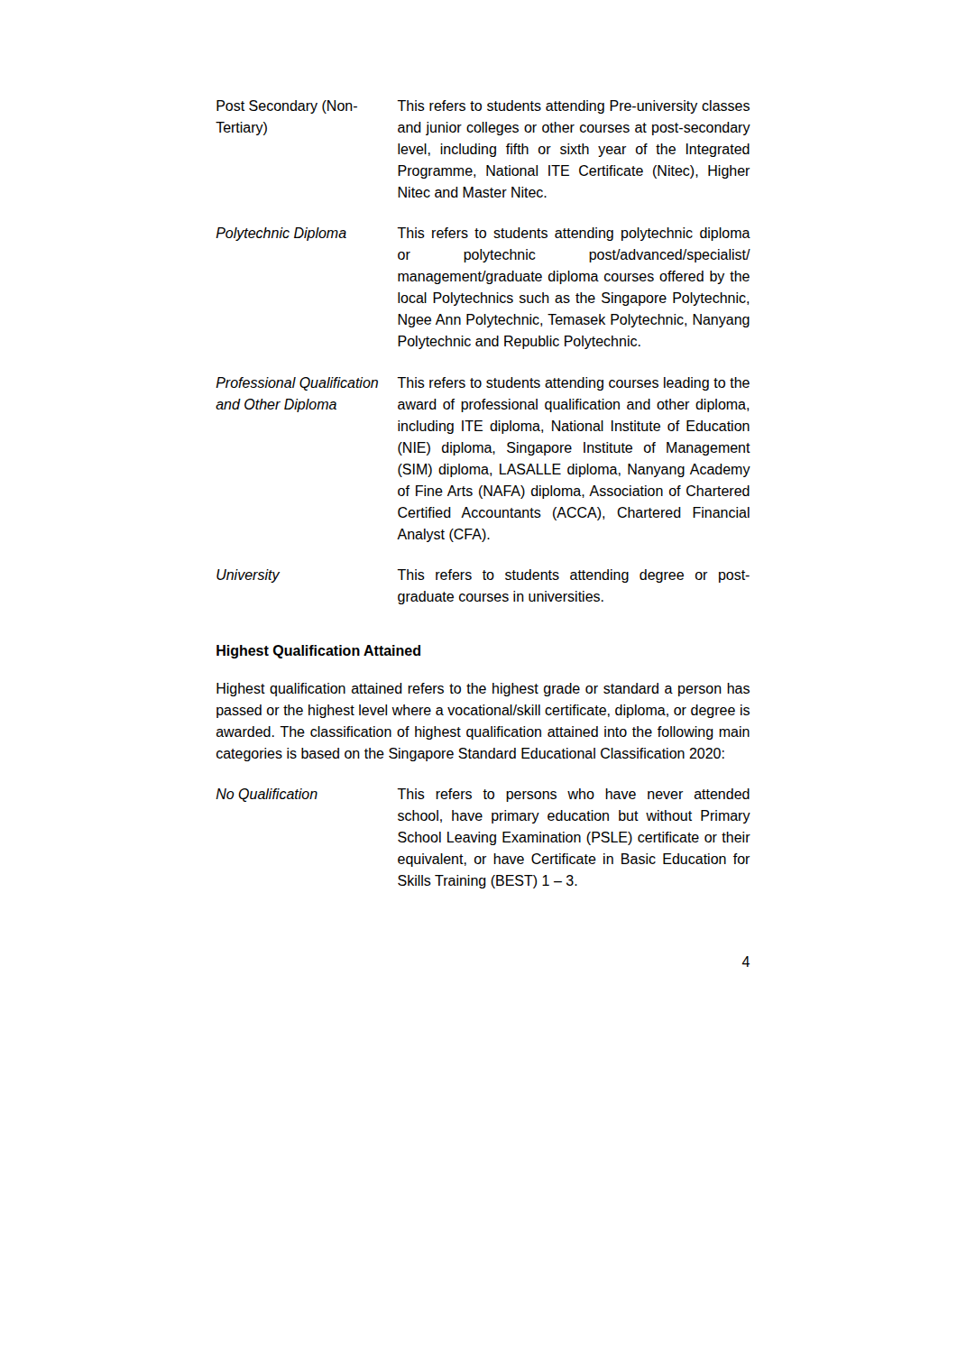| Post Secondary (Non-Tertiary) | This refers to students attending Pre-university classes and junior colleges or other courses at post-secondary level, including fifth or sixth year of the Integrated Programme, National ITE Certificate (Nitec), Higher Nitec and Master Nitec. |
| Polytechnic Diploma | This refers to students attending polytechnic diploma or polytechnic post/advanced/specialist/ management/graduate diploma courses offered by the local Polytechnics such as the Singapore Polytechnic, Ngee Ann Polytechnic, Temasek Polytechnic, Nanyang Polytechnic and Republic Polytechnic. |
| Professional Qualification and Other Diploma | This refers to students attending courses leading to the award of professional qualification and other diploma, including ITE diploma, National Institute of Education (NIE) diploma, Singapore Institute of Management (SIM) diploma, LASALLE diploma, Nanyang Academy of Fine Arts (NAFA) diploma, Association of Chartered Certified Accountants (ACCA), Chartered Financial Analyst (CFA). |
| University | This refers to students attending degree or post-graduate courses in universities. |
Highest Qualification Attained
Highest qualification attained refers to the highest grade or standard a person has passed or the highest level where a vocational/skill certificate, diploma, or degree is awarded. The classification of highest qualification attained into the following main categories is based on the Singapore Standard Educational Classification 2020:
| No Qualification | This refers to persons who have never attended school, have primary education but without Primary School Leaving Examination (PSLE) certificate or their equivalent, or have Certificate in Basic Education for Skills Training (BEST) 1 – 3. |
4